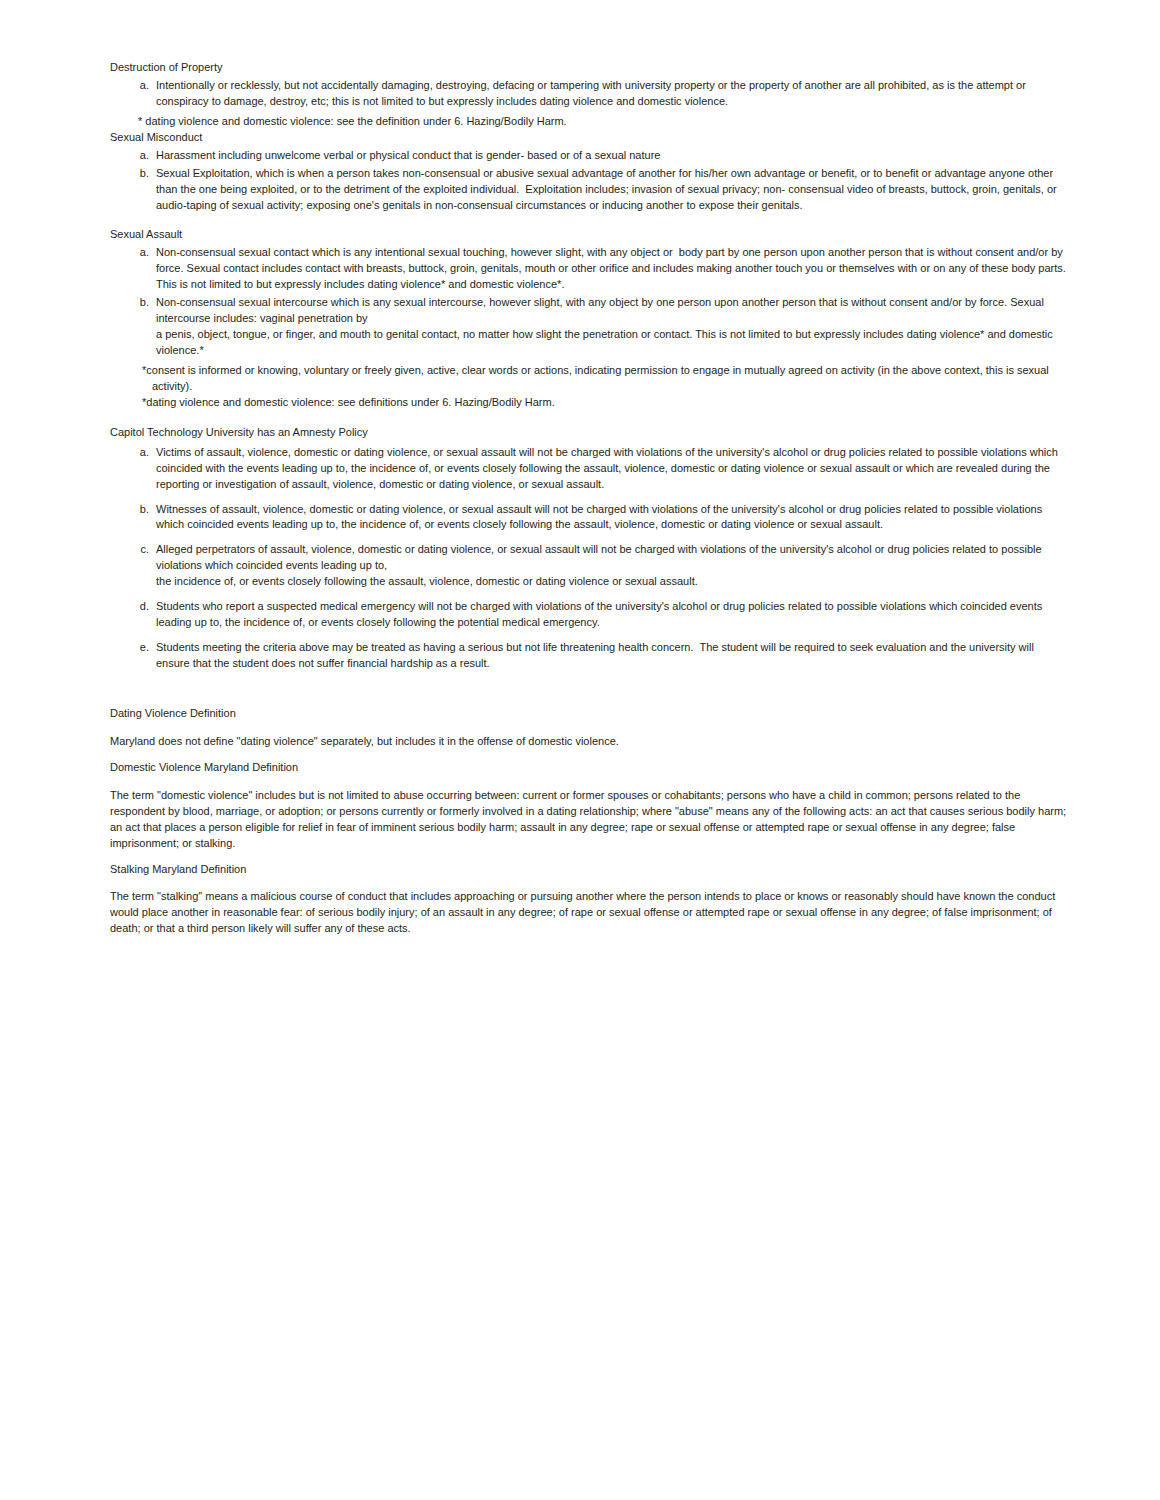Destruction of Property
Intentionally or recklessly, but not accidentally damaging, destroying, defacing or tampering with university property or the property of another are all prohibited, as is the attempt or conspiracy to damage, destroy, etc; this is not limited to but expressly includes dating violence and domestic violence.
* dating violence and domestic violence: see the definition under 6. Hazing/Bodily Harm.
Sexual Misconduct
Harassment including unwelcome verbal or physical conduct that is gender- based or of a sexual nature
Sexual Exploitation, which is when a person takes non-consensual or abusive sexual advantage of another for his/her own advantage or benefit, or to benefit or advantage anyone other than the one being exploited, or to the detriment of the exploited individual. Exploitation includes; invasion of sexual privacy; non- consensual video of breasts, buttock, groin, genitals, or audio-taping of sexual activity; exposing one's genitals in non-consensual circumstances or inducing another to expose their genitals.
Sexual Assault
Non-consensual sexual contact which is any intentional sexual touching, however slight, with any object or body part by one person upon another person that is without consent and/or by force. Sexual contact includes contact with breasts, buttock, groin, genitals, mouth or other orifice and includes making another touch you or themselves with or on any of these body parts. This is not limited to but expressly includes dating violence* and domestic violence*.
Non-consensual sexual intercourse which is any sexual intercourse, however slight, with any object by one person upon another person that is without consent and/or by force. Sexual intercourse includes: vaginal penetration by
a penis, object, tongue, or finger, and mouth to genital contact, no matter how slight the penetration or contact. This is not limited to but expressly includes dating violence* and domestic violence.*
*consent is informed or knowing, voluntary or freely given, active, clear words or actions, indicating permission to engage in mutually agreed on activity (in the above context, this is sexual activity).
*dating violence and domestic violence: see definitions under 6. Hazing/Bodily Harm.
Capitol Technology University has an Amnesty Policy
Victims of assault, violence, domestic or dating violence, or sexual assault will not be charged with violations of the university's alcohol or drug policies related to possible violations which coincided with the events leading up to, the incidence of, or events closely following the assault, violence, domestic or dating violence or sexual assault or which are revealed during the reporting or investigation of assault, violence, domestic or dating violence, or sexual assault.
Witnesses of assault, violence, domestic or dating violence, or sexual assault will not be charged with violations of the university's alcohol or drug policies related to possible violations which coincided events leading up to, the incidence of, or events closely following the assault, violence, domestic or dating violence or sexual assault.
Alleged perpetrators of assault, violence, domestic or dating violence, or sexual assault will not be charged with violations of the university's alcohol or drug policies related to possible violations which coincided events leading up to,
the incidence of, or events closely following the assault, violence, domestic or dating violence or sexual assault.
Students who report a suspected medical emergency will not be charged with violations of the university's alcohol or drug policies related to possible violations which coincided events leading up to, the incidence of, or events closely following the potential medical emergency.
Students meeting the criteria above may be treated as having a serious but not life threatening health concern. The student will be required to seek evaluation and the university will ensure that the student does not suffer financial hardship as a result.
Dating Violence Definition
Maryland does not define "dating violence" separately, but includes it in the offense of domestic violence.
Domestic Violence Maryland Definition
The term "domestic violence" includes but is not limited to abuse occurring between: current or former spouses or cohabitants; persons who have a child in common; persons related to the respondent by blood, marriage, or adoption; or persons currently or formerly involved in a dating relationship; where "abuse" means any of the following acts: an act that causes serious bodily harm; an act that places a person eligible for relief in fear of imminent serious bodily harm; assault in any degree; rape or sexual offense or attempted rape or sexual offense in any degree; false imprisonment; or stalking.
Stalking Maryland Definition
The term "stalking" means a malicious course of conduct that includes approaching or pursuing another where the person intends to place or knows or reasonably should have known the conduct would place another in reasonable fear: of serious bodily injury; of an assault in any degree; of rape or sexual offense or attempted rape or sexual offense in any degree; of false imprisonment; of death; or that a third person likely will suffer any of these acts.